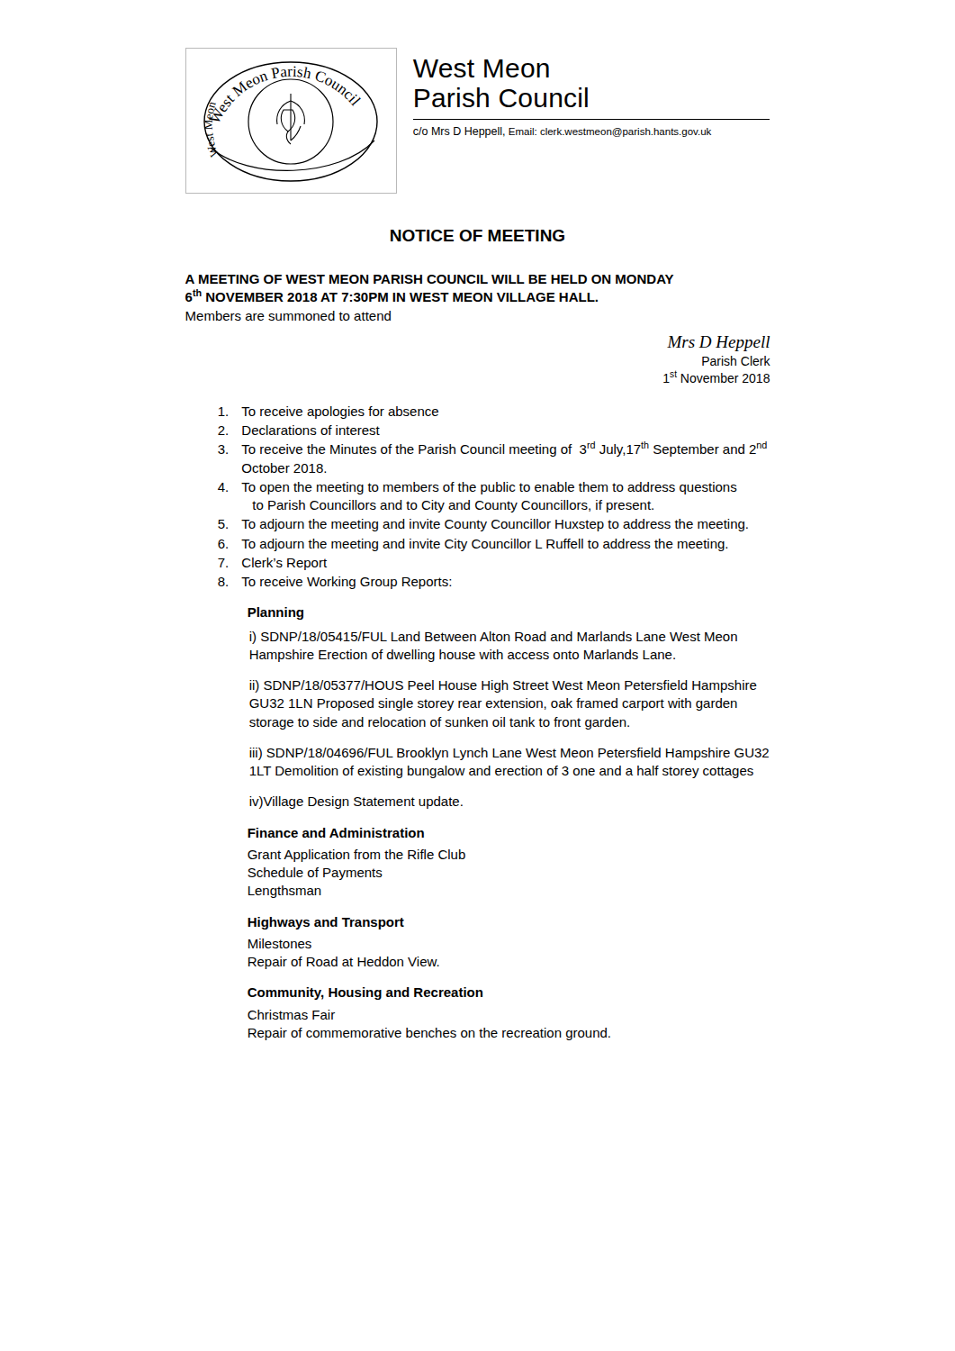West Meon Parish Council West Meon
West Meon
Parish Council
c/o Mrs D Heppell, Email: clerk.westmeon@parish.hants.gov.uk
NOTICE OF MEETING
A MEETING OF WEST MEON PARISH COUNCIL WILL BE HELD ON MONDAY 6th NOVEMBER 2018 AT 7:30PM IN WEST MEON VILLAGE HALL.
Members are summoned to attend
Mrs D Heppell
Parish Clerk
1st November 2018
To receive apologies for absence
Declarations of interest
To receive the Minutes of the Parish Council meeting of 3rd July,17th September and 2nd October 2018.
To open the meeting to members of the public to enable them to address questions to Parish Councillors and to City and County Councillors, if present.
To adjourn the meeting and invite County Councillor Huxstep to address the meeting.
To adjourn the meeting and invite City Councillor L Ruffell to address the meeting.
Clerk’s Report
To receive Working Group Reports:
Planning
i) SDNP/18/05415/FUL Land Between Alton Road and Marlands Lane West Meon Hampshire Erection of dwelling house with access onto Marlands Lane.
ii) SDNP/18/05377/HOUS Peel House High Street West Meon Petersfield Hampshire GU32 1LN Proposed single storey rear extension, oak framed carport with garden storage to side and relocation of sunken oil tank to front garden.
iii) SDNP/18/04696/FUL Brooklyn Lynch Lane West Meon Petersfield Hampshire GU32 1LT Demolition of existing bungalow and erection of 3 one and a half storey cottages
iv)Village Design Statement update.
Finance and Administration
Grant Application from the Rifle Club
Schedule of Payments
Lengthsman
Highways and Transport
Milestones
Repair of Road at Heddon View.
Community, Housing and Recreation
Christmas Fair
Repair of commemorative benches on the recreation ground.